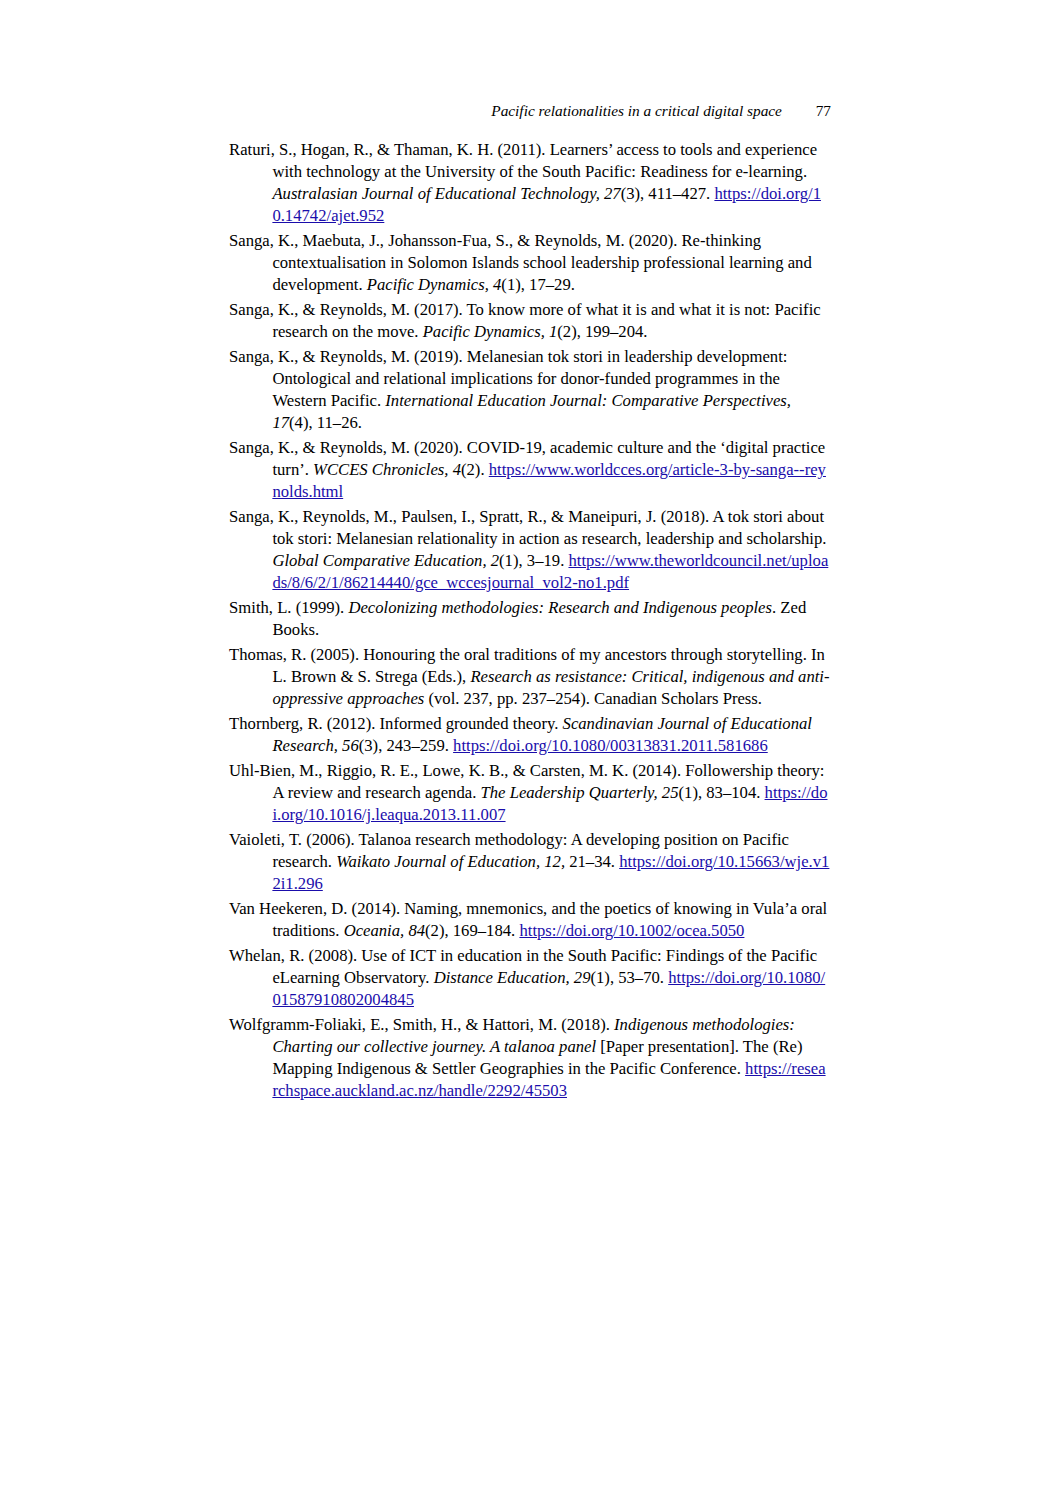Pacific relationalities in a critical digital space 77
Raturi, S., Hogan, R., & Thaman, K. H. (2011). Learners’ access to tools and experience with technology at the University of the South Pacific: Readiness for e-learning. Australasian Journal of Educational Technology, 27(3), 411–427. https://doi.org/10.14742/ajet.952
Sanga, K., Maebuta, J., Johansson-Fua, S., & Reynolds, M. (2020). Re-thinking contextualisation in Solomon Islands school leadership professional learning and development. Pacific Dynamics, 4(1), 17–29.
Sanga, K., & Reynolds, M. (2017). To know more of what it is and what it is not: Pacific research on the move. Pacific Dynamics, 1(2), 199–204.
Sanga, K., & Reynolds, M. (2019). Melanesian tok stori in leadership development: Ontological and relational implications for donor-funded programmes in the Western Pacific. International Education Journal: Comparative Perspectives, 17(4), 11–26.
Sanga, K., & Reynolds, M. (2020). COVID-19, academic culture and the ‘digital practice turn’. WCCES Chronicles, 4(2). https://www.worldcces.org/article-3-by-sanga--reynolds.html
Sanga, K., Reynolds, M., Paulsen, I., Spratt, R., & Maneipuri, J. (2018). A tok stori about tok stori: Melanesian relationality in action as research, leadership and scholarship. Global Comparative Education, 2(1), 3–19. https://www.theworldcouncil.net/uploads/8/6/2/1/86214440/gce_wccesjournal_vol2-no1.pdf
Smith, L. (1999). Decolonizing methodologies: Research and Indigenous peoples. Zed Books.
Thomas, R. (2005). Honouring the oral traditions of my ancestors through storytelling. In L. Brown & S. Strega (Eds.), Research as resistance: Critical, indigenous and anti-oppressive approaches (vol. 237, pp. 237–254). Canadian Scholars Press.
Thornberg, R. (2012). Informed grounded theory. Scandinavian Journal of Educational Research, 56(3), 243–259. https://doi.org/10.1080/00313831.2011.581686
Uhl-Bien, M., Riggio, R. E., Lowe, K. B., & Carsten, M. K. (2014). Followership theory: A review and research agenda. The Leadership Quarterly, 25(1), 83–104. https://doi.org/10.1016/j.leaqua.2013.11.007
Vaioleti, T. (2006). Talanoa research methodology: A developing position on Pacific research. Waikato Journal of Education, 12, 21–34. https://doi.org/10.15663/wje.v12i1.296
Van Heekeren, D. (2014). Naming, mnemonics, and the poetics of knowing in Vula’a oral traditions. Oceania, 84(2), 169–184. https://doi.org/10.1002/ocea.5050
Whelan, R. (2008). Use of ICT in education in the South Pacific: Findings of the Pacific eLearning Observatory. Distance Education, 29(1), 53–70. https://doi.org/10.1080/01587910802004845
Wolfgramm-Foliaki, E., Smith, H., & Hattori, M. (2018). Indigenous methodologies: Charting our collective journey. A talanoa panel [Paper presentation]. The (Re) Mapping Indigenous & Settler Geographies in the Pacific Conference. https://researchspace.auckland.ac.nz/handle/2292/45503